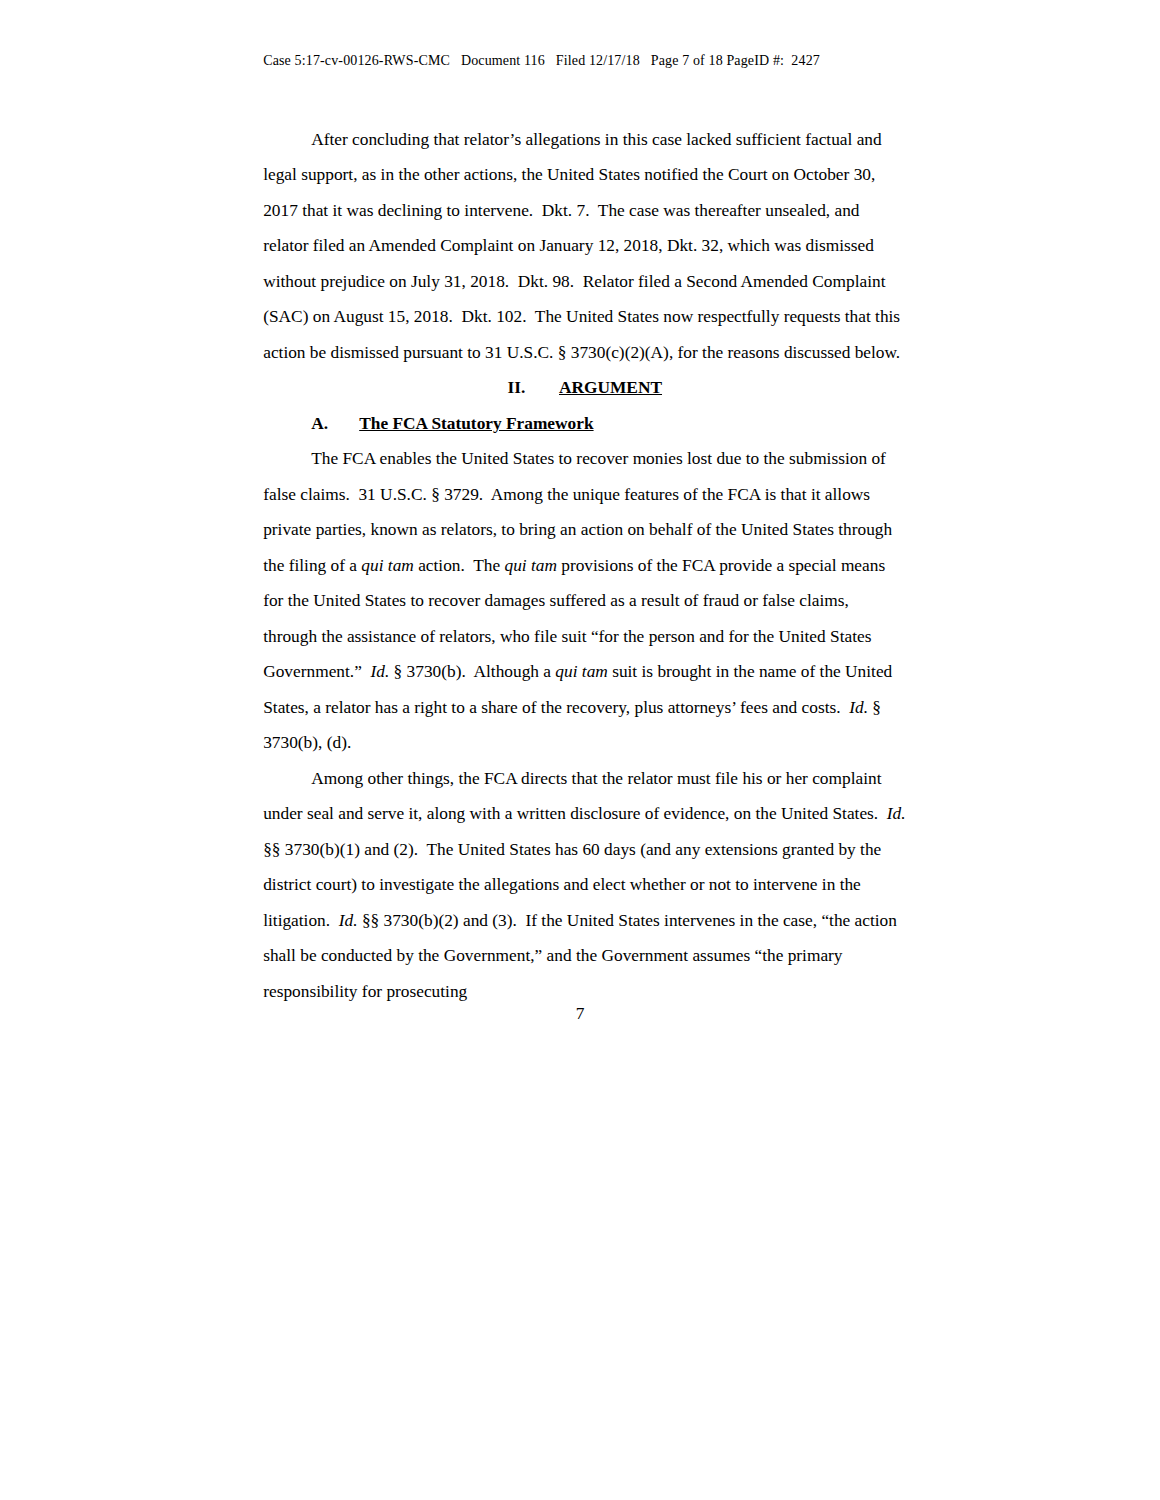Case 5:17-cv-00126-RWS-CMC Document 116 Filed 12/17/18 Page 7 of 18 PageID #: 2427
After concluding that relator’s allegations in this case lacked sufficient factual and legal support, as in the other actions, the United States notified the Court on October 30, 2017 that it was declining to intervene. Dkt. 7. The case was thereafter unsealed, and relator filed an Amended Complaint on January 12, 2018, Dkt. 32, which was dismissed without prejudice on July 31, 2018. Dkt. 98. Relator filed a Second Amended Complaint (SAC) on August 15, 2018. Dkt. 102. The United States now respectfully requests that this action be dismissed pursuant to 31 U.S.C. § 3730(c)(2)(A), for the reasons discussed below.
II. ARGUMENT
A. The FCA Statutory Framework
The FCA enables the United States to recover monies lost due to the submission of false claims. 31 U.S.C. § 3729. Among the unique features of the FCA is that it allows private parties, known as relators, to bring an action on behalf of the United States through the filing of a qui tam action. The qui tam provisions of the FCA provide a special means for the United States to recover damages suffered as a result of fraud or false claims, through the assistance of relators, who file suit “for the person and for the United States Government.” Id. § 3730(b). Although a qui tam suit is brought in the name of the United States, a relator has a right to a share of the recovery, plus attorneys’ fees and costs. Id. § 3730(b), (d).
Among other things, the FCA directs that the relator must file his or her complaint under seal and serve it, along with a written disclosure of evidence, on the United States. Id. §§ 3730(b)(1) and (2). The United States has 60 days (and any extensions granted by the district court) to investigate the allegations and elect whether or not to intervene in the litigation. Id. §§ 3730(b)(2) and (3). If the United States intervenes in the case, “the action shall be conducted by the Government,” and the Government assumes “the primary responsibility for prosecuting
7